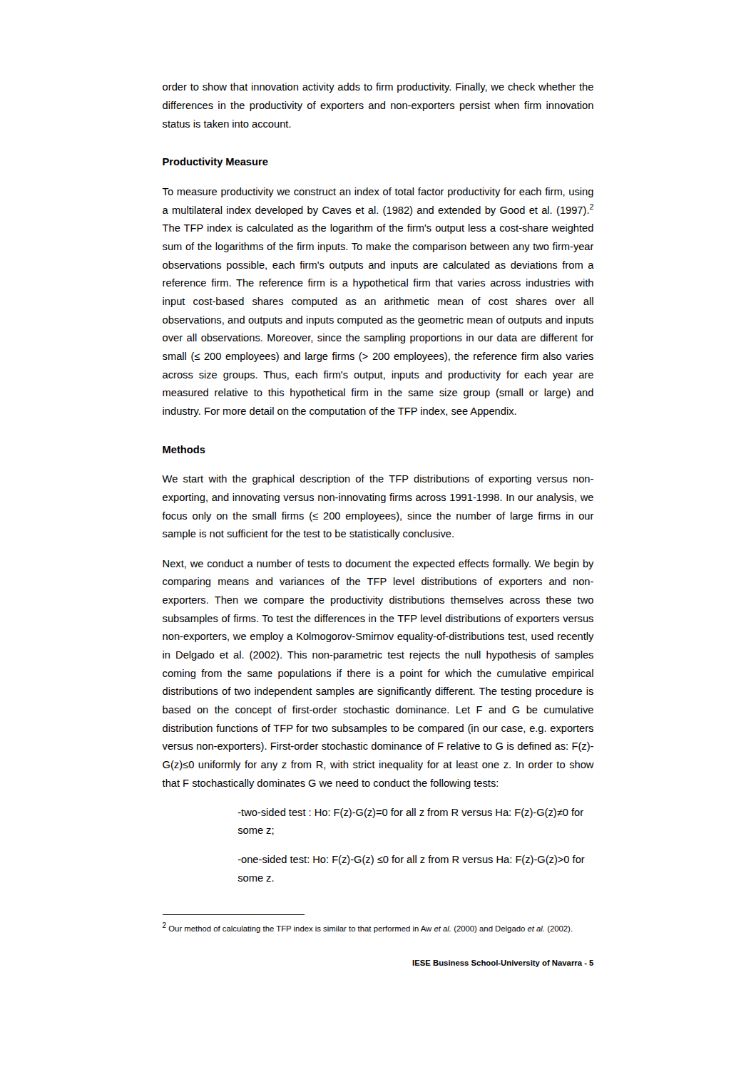order to show that innovation activity adds to firm productivity. Finally, we check whether the differences in the productivity of exporters and non-exporters persist when firm innovation status is taken into account.
Productivity Measure
To measure productivity we construct an index of total factor productivity for each firm, using a multilateral index developed by Caves et al. (1982) and extended by Good et al. (1997).2 The TFP index is calculated as the logarithm of the firm's output less a cost-share weighted sum of the logarithms of the firm inputs. To make the comparison between any two firm-year observations possible, each firm's outputs and inputs are calculated as deviations from a reference firm. The reference firm is a hypothetical firm that varies across industries with input cost-based shares computed as an arithmetic mean of cost shares over all observations, and outputs and inputs computed as the geometric mean of outputs and inputs over all observations. Moreover, since the sampling proportions in our data are different for small (≤ 200 employees) and large firms (> 200 employees), the reference firm also varies across size groups. Thus, each firm's output, inputs and productivity for each year are measured relative to this hypothetical firm in the same size group (small or large) and industry. For more detail on the computation of the TFP index, see Appendix.
Methods
We start with the graphical description of the TFP distributions of exporting versus non-exporting, and innovating versus non-innovating firms across 1991-1998. In our analysis, we focus only on the small firms (≤ 200 employees), since the number of large firms in our sample is not sufficient for the test to be statistically conclusive.
Next, we conduct a number of tests to document the expected effects formally. We begin by comparing means and variances of the TFP level distributions of exporters and non-exporters. Then we compare the productivity distributions themselves across these two subsamples of firms. To test the differences in the TFP level distributions of exporters versus non-exporters, we employ a Kolmogorov-Smirnov equality-of-distributions test, used recently in Delgado et al. (2002). This non-parametric test rejects the null hypothesis of samples coming from the same populations if there is a point for which the cumulative empirical distributions of two independent samples are significantly different. The testing procedure is based on the concept of first-order stochastic dominance. Let F and G be cumulative distribution functions of TFP for two subsamples to be compared (in our case, e.g. exporters versus non-exporters). First-order stochastic dominance of F relative to G is defined as: F(z)-G(z)≤0 uniformly for any z from R, with strict inequality for at least one z. In order to show that F stochastically dominates G we need to conduct the following tests:
-two-sided test : Ho: F(z)-G(z)=0 for all z from R versus Ha: F(z)-G(z)≠0 for some z;
-one-sided test: Ho: F(z)-G(z) ≤0 for all z from R versus Ha: F(z)-G(z)>0 for some z.
2 Our method of calculating the TFP index is similar to that performed in Aw et al. (2000) and Delgado et al. (2002).
IESE Business School-University of Navarra - 5